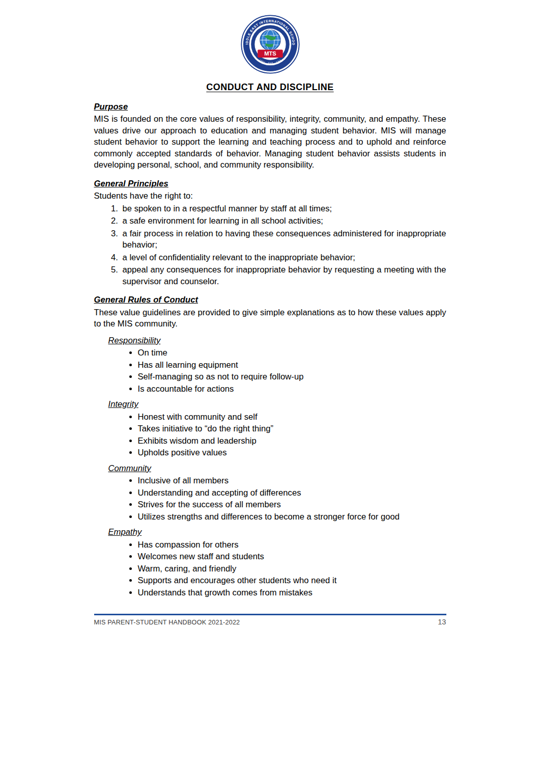MTS MIDDLE EAST INTERNATIONAL SCHOOL 1994 · EST · KSA
CONDUCT AND DISCIPLINE
Purpose
MIS is founded on the core values of responsibility, integrity, community, and empathy. These values drive our approach to education and managing student behavior. MIS will manage student behavior to support the learning and teaching process and to uphold and reinforce commonly accepted standards of behavior. Managing student behavior assists students in developing personal, school, and community responsibility.
General Principles
Students have the right to:
be spoken to in a respectful manner by staff at all times;
a safe environment for learning in all school activities;
a fair process in relation to having these consequences administered for inappropriate behavior;
a level of confidentiality relevant to the inappropriate behavior;
appeal any consequences for inappropriate behavior by requesting a meeting with the supervisor and counselor.
General Rules of Conduct
These value guidelines are provided to give simple explanations as to how these values apply to the MIS community.
Responsibility
On time
Has all learning equipment
Self-managing so as not to require follow-up
Is accountable for actions
Integrity
Honest with community and self
Takes initiative to “do the right thing”
Exhibits wisdom and leadership
Upholds positive values
Community
Inclusive of all members
Understanding and accepting of differences
Strives for the success of all members
Utilizes strengths and differences to become a stronger force for good
Empathy
Has compassion for others
Welcomes new staff and students
Warm, caring, and friendly
Supports and encourages other students who need it
Understands that growth comes from mistakes
MIS PARENT-STUDENT HANDBOOK 2021-2022 13